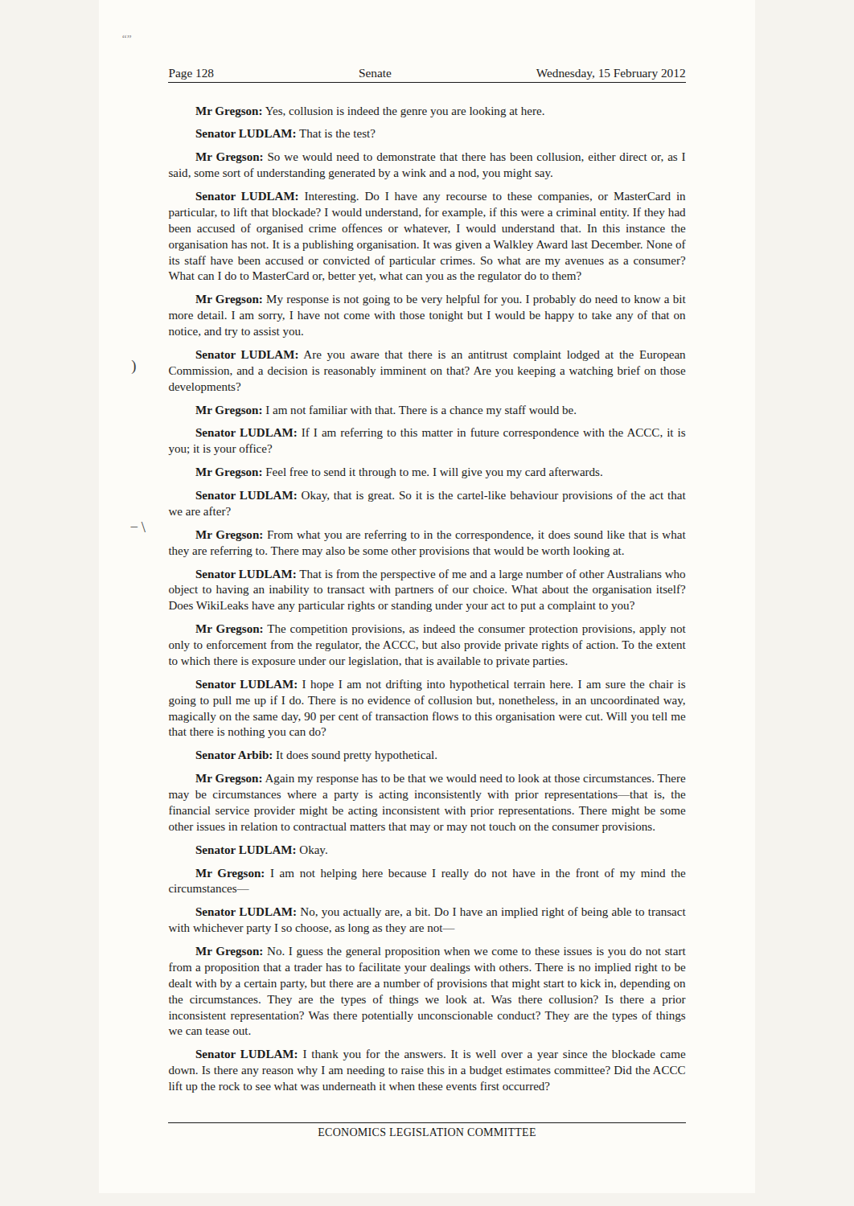“”
)
− \
Page 128
Senate
Wednesday, 15 February 2012
Mr Gregson: Yes, collusion is indeed the genre you are looking at here.
Senator LUDLAM: That is the test?
Mr Gregson: So we would need to demonstrate that there has been collusion, either direct or, as I said, some sort of understanding generated by a wink and a nod, you might say.
Senator LUDLAM: Interesting. Do I have any recourse to these companies, or MasterCard in particular, to lift that blockade? I would understand, for example, if this were a criminal entity. If they had been accused of organised crime offences or whatever, I would understand that. In this instance the organisation has not. It is a publishing organisation. It was given a Walkley Award last December. None of its staff have been accused or convicted of particular crimes. So what are my avenues as a consumer? What can I do to MasterCard or, better yet, what can you as the regulator do to them?
Mr Gregson: My response is not going to be very helpful for you. I probably do need to know a bit more detail. I am sorry, I have not come with those tonight but I would be happy to take any of that on notice, and try to assist you.
Senator LUDLAM: Are you aware that there is an antitrust complaint lodged at the European Commission, and a decision is reasonably imminent on that? Are you keeping a watching brief on those developments?
Mr Gregson: I am not familiar with that. There is a chance my staff would be.
Senator LUDLAM: If I am referring to this matter in future correspondence with the ACCC, it is you; it is your office?
Mr Gregson: Feel free to send it through to me. I will give you my card afterwards.
Senator LUDLAM: Okay, that is great. So it is the cartel-like behaviour provisions of the act that we are after?
Mr Gregson: From what you are referring to in the correspondence, it does sound like that is what they are referring to. There may also be some other provisions that would be worth looking at.
Senator LUDLAM: That is from the perspective of me and a large number of other Australians who object to having an inability to transact with partners of our choice. What about the organisation itself? Does WikiLeaks have any particular rights or standing under your act to put a complaint to you?
Mr Gregson: The competition provisions, as indeed the consumer protection provisions, apply not only to enforcement from the regulator, the ACCC, but also provide private rights of action. To the extent to which there is exposure under our legislation, that is available to private parties.
Senator LUDLAM: I hope I am not drifting into hypothetical terrain here. I am sure the chair is going to pull me up if I do. There is no evidence of collusion but, nonetheless, in an uncoordinated way, magically on the same day, 90 per cent of transaction flows to this organisation were cut. Will you tell me that there is nothing you can do?
Senator Arbib: It does sound pretty hypothetical.
Mr Gregson: Again my response has to be that we would need to look at those circumstances. There may be circumstances where a party is acting inconsistently with prior representations—that is, the financial service provider might be acting inconsistent with prior representations. There might be some other issues in relation to contractual matters that may or may not touch on the consumer provisions.
Senator LUDLAM: Okay.
Mr Gregson: I am not helping here because I really do not have in the front of my mind the circumstances—
Senator LUDLAM: No, you actually are, a bit. Do I have an implied right of being able to transact with whichever party I so choose, as long as they are not—
Mr Gregson: No. I guess the general proposition when we come to these issues is you do not start from a proposition that a trader has to facilitate your dealings with others. There is no implied right to be dealt with by a certain party, but there are a number of provisions that might start to kick in, depending on the circumstances. They are the types of things we look at. Was there collusion? Is there a prior inconsistent representation? Was there potentially unconscionable conduct? They are the types of things we can tease out.
Senator LUDLAM: I thank you for the answers. It is well over a year since the blockade came down. Is there any reason why I am needing to raise this in a budget estimates committee? Did the ACCC lift up the rock to see what was underneath it when these events first occurred?
ECONOMICS LEGISLATION COMMITTEE